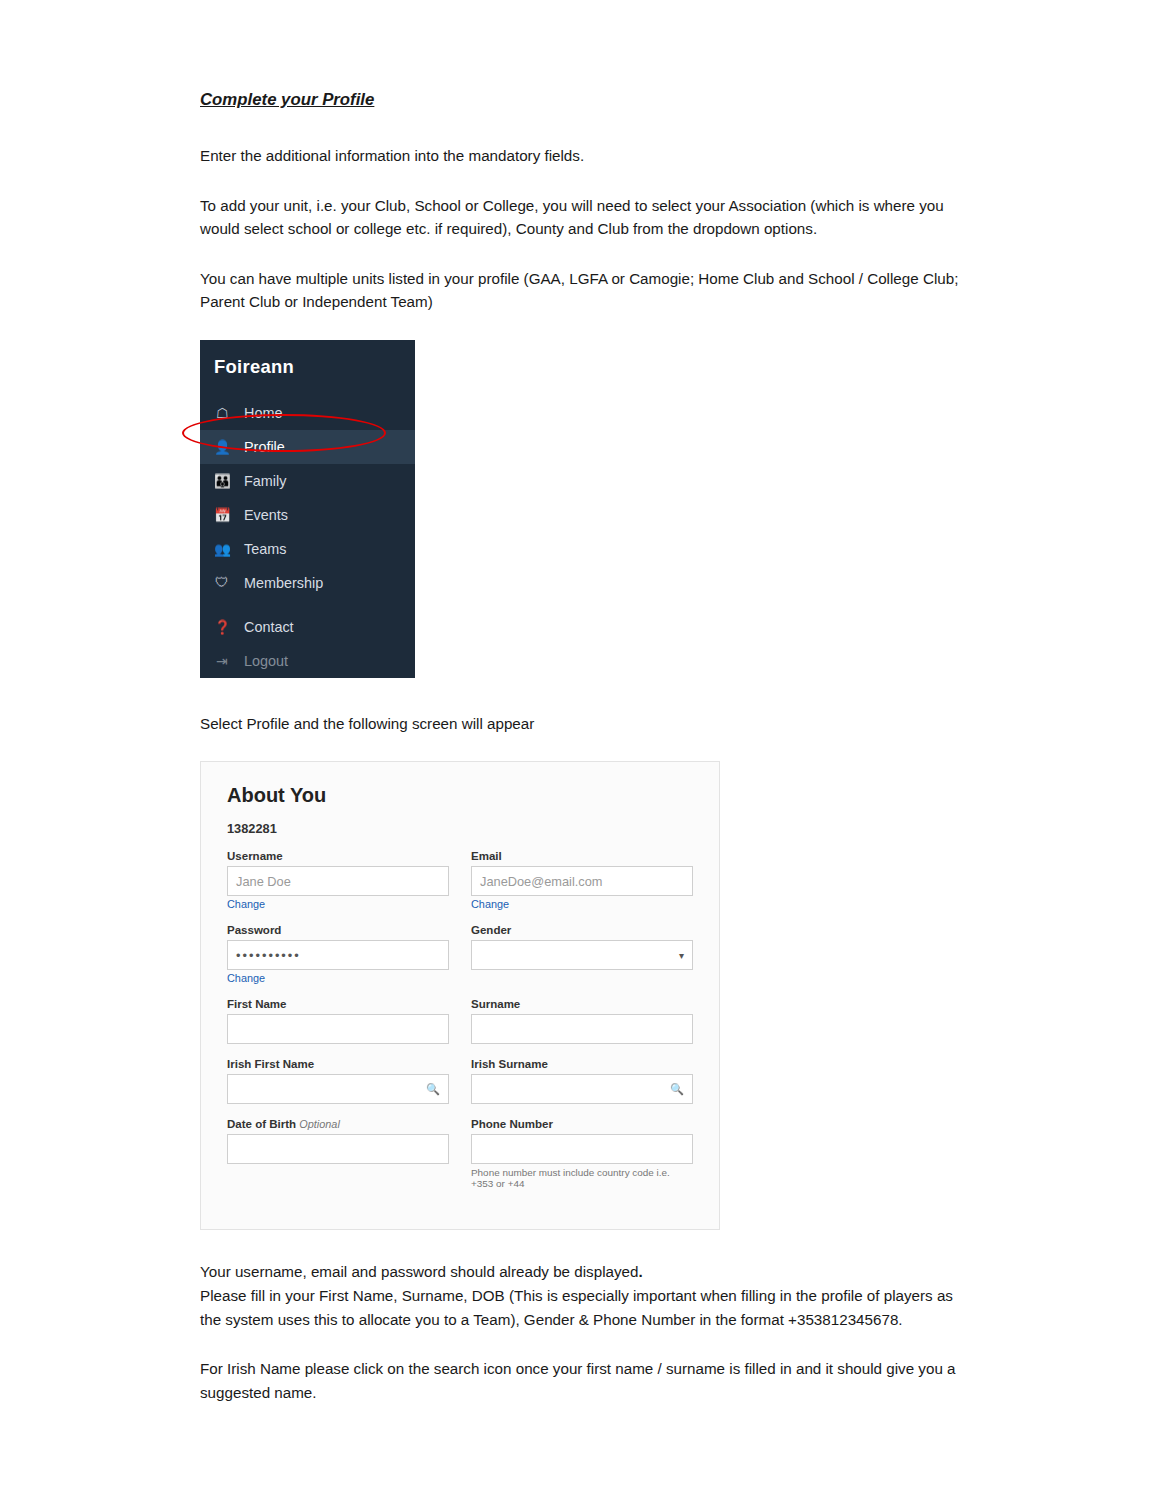Complete your Profile
Enter the additional information into the mandatory fields.
To add your unit, i.e. your Club, School or College, you will need to select your Association (which is where you would select school or college etc. if required), County and Club from the dropdown options.
You can have multiple units listed in your profile (GAA, LGFA or Camogie; Home Club and School / College Club; Parent Club or Independent Team)
Foireann
☖Home
👤Profile
👪Family
📅Events
👥Teams
🛡Membership
❓Contact
⇥Logout
Select Profile and the following screen will appear
About You
1382281
Username
Jane Doe
Change
Email
JaneDoe@email.com
Change
Password
••••••••••
Change
Gender
First Name
Surname
Irish First Name
Irish Surname
Date of Birth Optional
Phone Number
Phone number must include country code i.e. +353 or +44
Your username, email and password should already be displayed.
Please fill in your First Name, Surname, DOB (This is especially important when filling in the profile of players as the system uses this to allocate you to a Team), Gender & Phone Number in the format +353812345678.
For Irish Name please click on the search icon once your first name / surname is filled in and it should give you a suggested name.